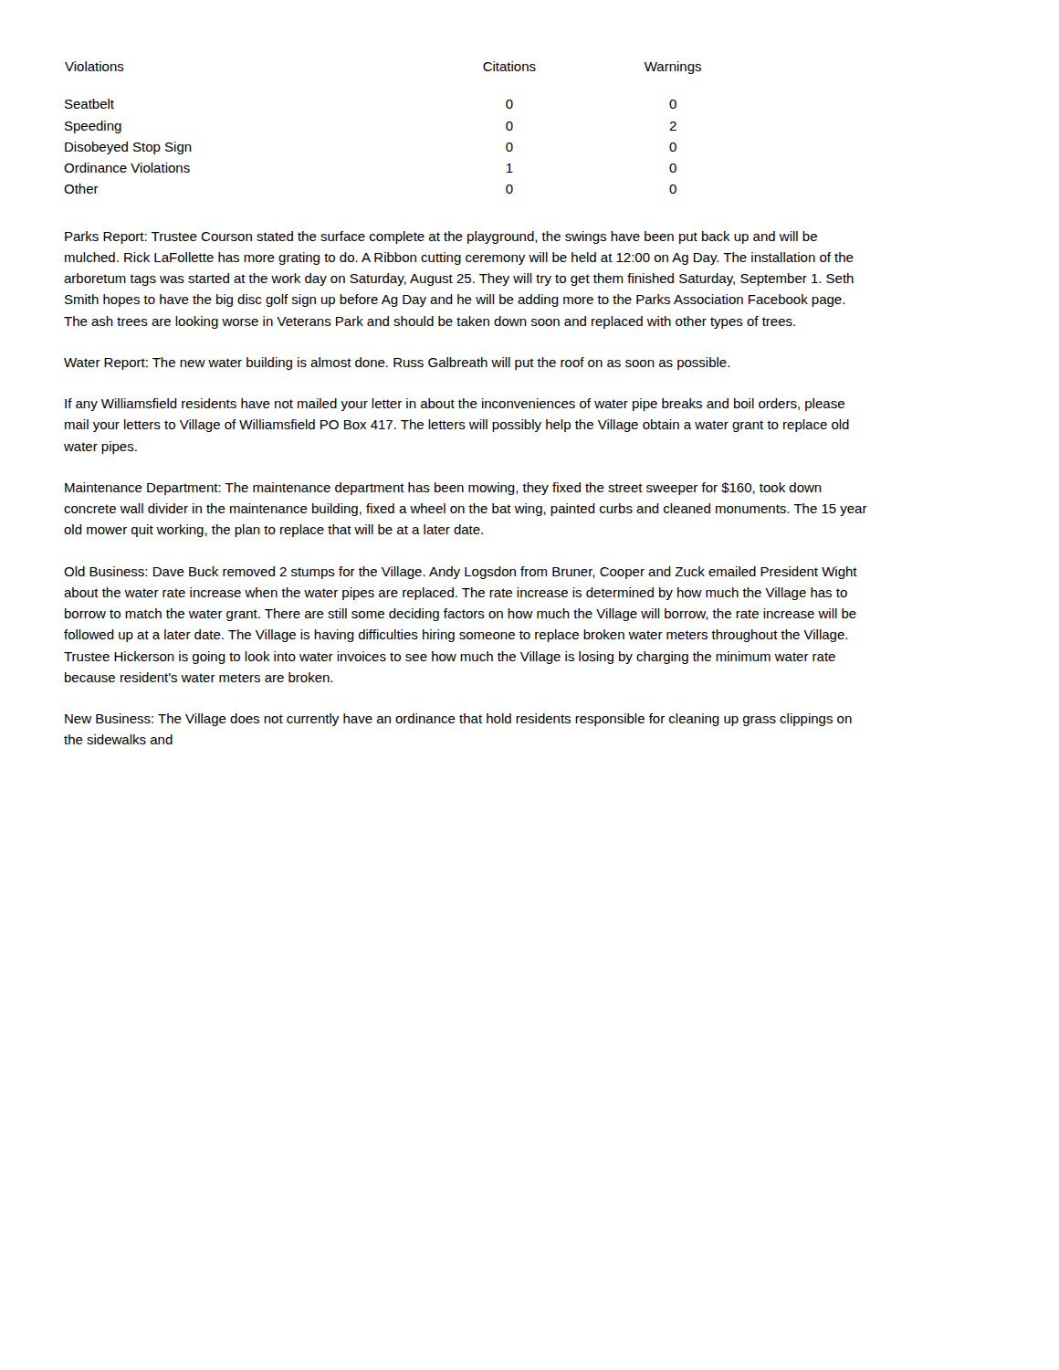| Violations | Citations | Warnings |
| --- | --- | --- |
| Seatbelt | 0 | 0 |
| Speeding | 0 | 2 |
| Disobeyed Stop Sign | 0 | 0 |
| Ordinance Violations | 1 | 0 |
| Other | 0 | 0 |
Parks Report: Trustee Courson stated the surface complete at the playground, the swings have been put back up and will be mulched. Rick LaFollette has more grating to do. A Ribbon cutting ceremony will be held at 12:00 on Ag Day. The installation of the arboretum tags was started at the work day on Saturday, August 25. They will try to get them finished Saturday, September 1. Seth Smith hopes to have the big disc golf sign up before Ag Day and he will be adding more to the Parks Association Facebook page. The ash trees are looking worse in Veterans Park and should be taken down soon and replaced with other types of trees.
Water Report: The new water building is almost done. Russ Galbreath will put the roof on as soon as possible.
If any Williamsfield residents have not mailed your letter in about the inconveniences of water pipe breaks and boil orders, please mail your letters to Village of Williamsfield PO Box 417. The letters will possibly help the Village obtain a water grant to replace old water pipes.
Maintenance Department: The maintenance department has been mowing, they fixed the street sweeper for $160, took down concrete wall divider in the maintenance building, fixed a wheel on the bat wing, painted curbs and cleaned monuments. The 15 year old mower quit working, the plan to replace that will be at a later date.
Old Business: Dave Buck removed 2 stumps for the Village. Andy Logsdon from Bruner, Cooper and Zuck emailed President Wight about the water rate increase when the water pipes are replaced. The rate increase is determined by how much the Village has to borrow to match the water grant. There are still some deciding factors on how much the Village will borrow, the rate increase will be followed up at a later date. The Village is having difficulties hiring someone to replace broken water meters throughout the Village. Trustee Hickerson is going to look into water invoices to see how much the Village is losing by charging the minimum water rate because resident's water meters are broken.
New Business: The Village does not currently have an ordinance that hold residents responsible for cleaning up grass clippings on the sidewalks and